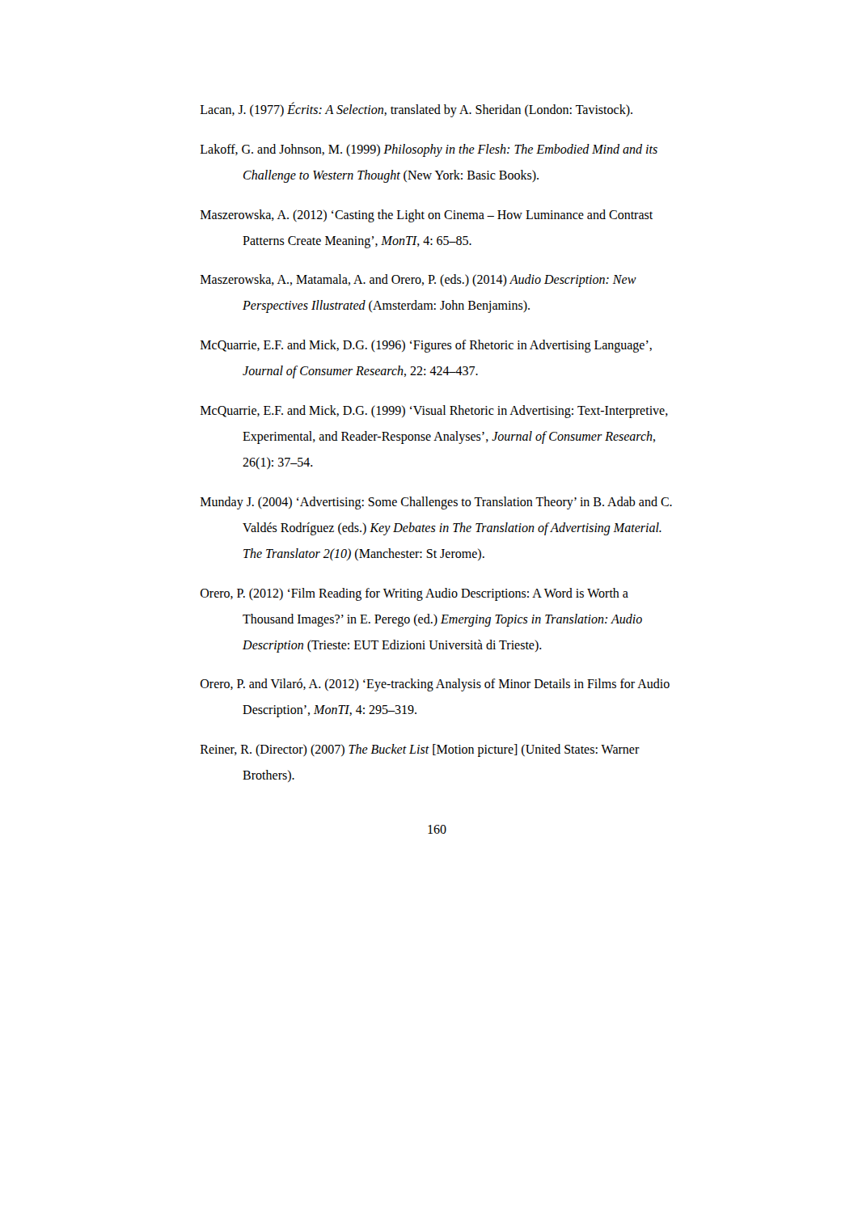Lacan, J. (1977) Écrits: A Selection, translated by A. Sheridan (London: Tavistock).
Lakoff, G. and Johnson, M. (1999) Philosophy in the Flesh: The Embodied Mind and its Challenge to Western Thought (New York: Basic Books).
Maszerowska, A. (2012) ‘Casting the Light on Cinema – How Luminance and Contrast Patterns Create Meaning’, MonTI, 4: 65–85.
Maszerowska, A., Matamala, A. and Orero, P. (eds.) (2014) Audio Description: New Perspectives Illustrated (Amsterdam: John Benjamins).
McQuarrie, E.F. and Mick, D.G. (1996) ‘Figures of Rhetoric in Advertising Language’, Journal of Consumer Research, 22: 424–437.
McQuarrie, E.F. and Mick, D.G. (1999) ‘Visual Rhetoric in Advertising: Text-Interpretive, Experimental, and Reader-Response Analyses’, Journal of Consumer Research, 26(1): 37–54.
Munday J. (2004) ‘Advertising: Some Challenges to Translation Theory’ in B. Adab and C. Valdés Rodríguez (eds.) Key Debates in The Translation of Advertising Material. The Translator 2(10) (Manchester: St Jerome).
Orero, P. (2012) ‘Film Reading for Writing Audio Descriptions: A Word is Worth a Thousand Images?’ in E. Perego (ed.) Emerging Topics in Translation: Audio Description (Trieste: EUT Edizioni Università di Trieste).
Orero, P. and Vilaró, A. (2012) ‘Eye-tracking Analysis of Minor Details in Films for Audio Description’, MonTI, 4: 295–319.
Reiner, R. (Director) (2007) The Bucket List [Motion picture] (United States: Warner Brothers).
160